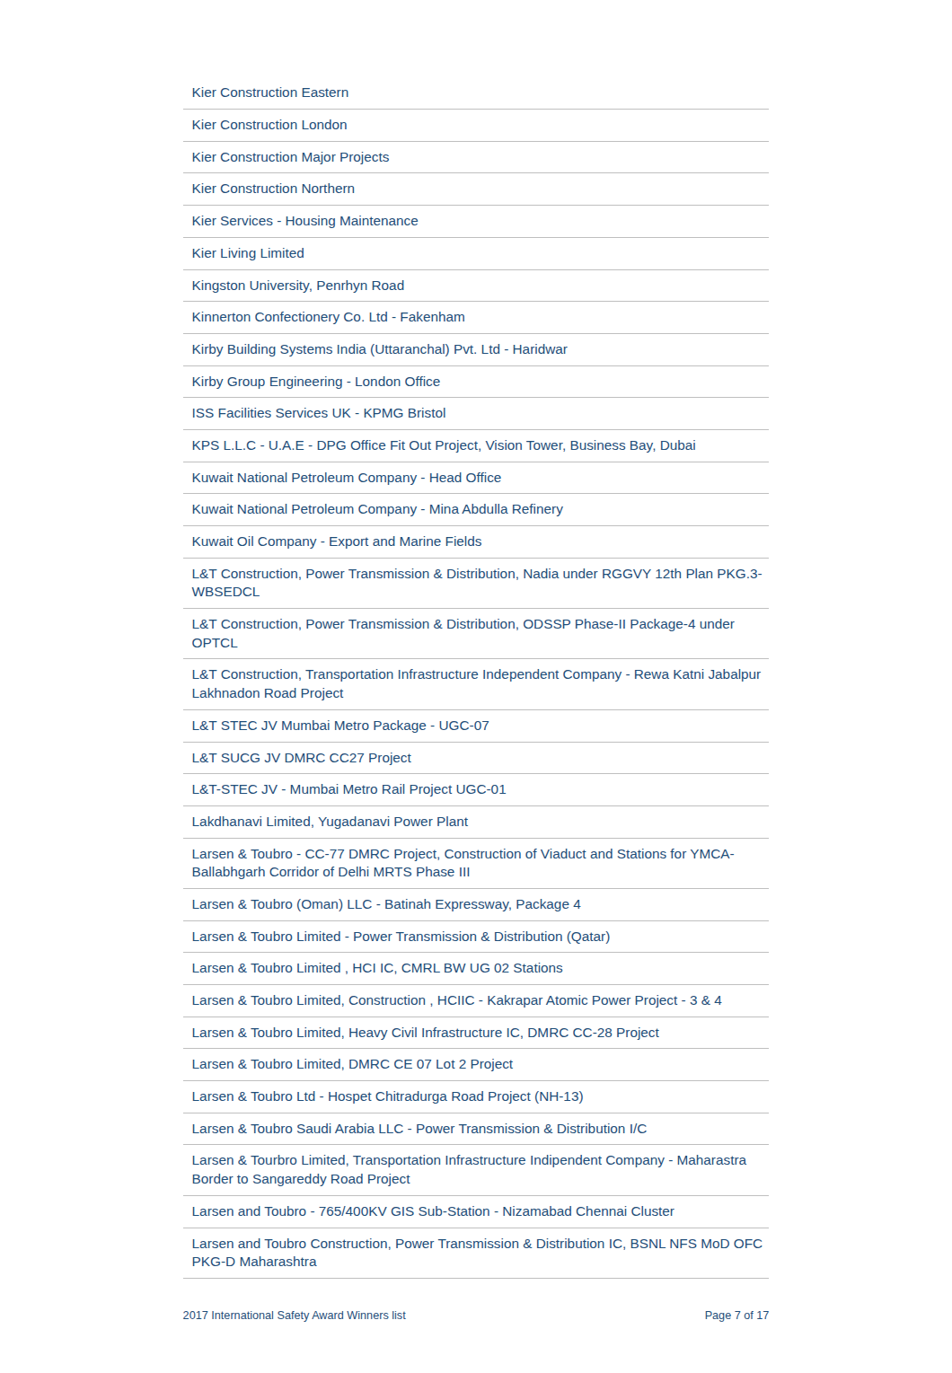| Kier Construction Eastern |
| Kier Construction London |
| Kier Construction Major Projects |
| Kier Construction Northern |
| Kier Services - Housing Maintenance |
| Kier Living Limited |
| Kingston University, Penrhyn Road |
| Kinnerton Confectionery Co. Ltd - Fakenham |
| Kirby Building Systems India (Uttaranchal) Pvt. Ltd - Haridwar |
| Kirby Group Engineering - London Office |
| ISS Facilities Services UK - KPMG Bristol |
| KPS L.L.C - U.A.E - DPG Office Fit Out Project, Vision Tower, Business Bay, Dubai |
| Kuwait National Petroleum Company - Head Office |
| Kuwait National Petroleum Company - Mina Abdulla Refinery |
| Kuwait Oil Company - Export and Marine Fields |
| L&T Construction, Power Transmission & Distribution, Nadia under RGGVY 12th Plan PKG.3-WBSEDCL |
| L&T Construction, Power Transmission & Distribution, ODSSP Phase-II Package-4 under OPTCL |
| L&T Construction, Transportation Infrastructure Independent Company - Rewa Katni Jabalpur Lakhnadon Road Project |
| L&T STEC JV Mumbai Metro Package - UGC-07 |
| L&T SUCG JV DMRC CC27 Project |
| L&T-STEC JV - Mumbai Metro Rail Project UGC-01 |
| Lakdhanavi Limited, Yugadanavi Power Plant |
| Larsen & Toubro - CC-77 DMRC Project, Construction of Viaduct and Stations for YMCA-Ballabhgarh Corridor of Delhi MRTS Phase III |
| Larsen & Toubro (Oman) LLC - Batinah Expressway, Package 4 |
| Larsen & Toubro Limited - Power Transmission & Distribution (Qatar) |
| Larsen & Toubro Limited , HCI IC, CMRL BW UG 02 Stations |
| Larsen & Toubro Limited, Construction , HCIIC - Kakrapar Atomic Power Project - 3 & 4 |
| Larsen & Toubro Limited, Heavy Civil Infrastructure IC, DMRC CC-28 Project |
| Larsen & Toubro Limited, DMRC CE 07 Lot 2 Project |
| Larsen & Toubro Ltd - Hospet Chitradurga Road Project (NH-13) |
| Larsen & Toubro Saudi Arabia LLC - Power Transmission & Distribution I/C |
| Larsen & Tourbro Limited, Transportation Infrastructure Indipendent Company - Maharastra Border to Sangareddy Road Project |
| Larsen and Toubro - 765/400KV GIS Sub-Station - Nizamabad Chennai Cluster |
| Larsen and Toubro Construction, Power Transmission & Distribution IC, BSNL NFS MoD OFC PKG-D Maharashtra |
2017 International Safety Award Winners list
Page 7 of 17